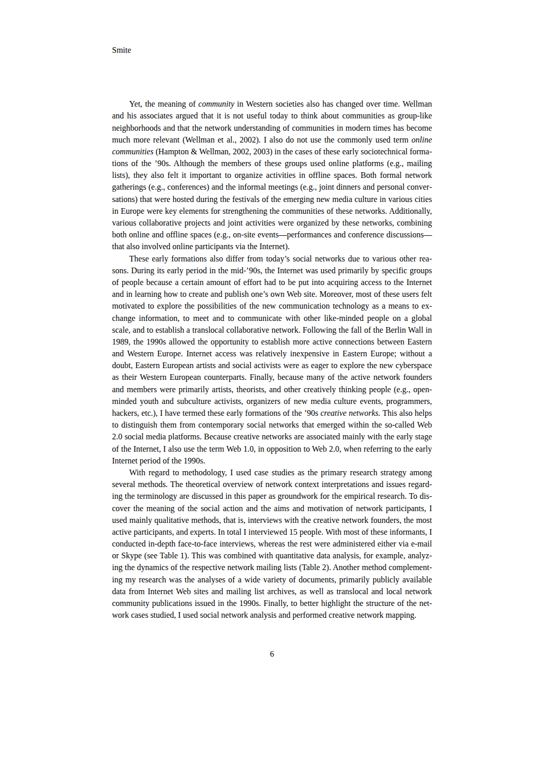Smite
Yet, the meaning of community in Western societies also has changed over time. Wellman and his associates argued that it is not useful today to think about communities as group-like neighborhoods and that the network understanding of communities in modern times has become much more relevant (Wellman et al., 2002). I also do not use the commonly used term online communities (Hampton & Wellman, 2002, 2003) in the cases of these early sociotechnical formations of the ’90s. Although the members of these groups used online platforms (e.g., mailing lists), they also felt it important to organize activities in offline spaces. Both formal network gatherings (e.g., conferences) and the informal meetings (e.g., joint dinners and personal conversations) that were hosted during the festivals of the emerging new media culture in various cities in Europe were key elements for strengthening the communities of these networks. Additionally, various collaborative projects and joint activities were organized by these networks, combining both online and offline spaces (e.g., on-site events—performances and conference discussions—that also involved online participants via the Internet).
These early formations also differ from today’s social networks due to various other reasons. During its early period in the mid-’90s, the Internet was used primarily by specific groups of people because a certain amount of effort had to be put into acquiring access to the Internet and in learning how to create and publish one’s own Web site. Moreover, most of these users felt motivated to explore the possibilities of the new communication technology as a means to exchange information, to meet and to communicate with other like-minded people on a global scale, and to establish a translocal collaborative network. Following the fall of the Berlin Wall in 1989, the 1990s allowed the opportunity to establish more active connections between Eastern and Western Europe. Internet access was relatively inexpensive in Eastern Europe; without a doubt, Eastern European artists and social activists were as eager to explore the new cyberspace as their Western European counterparts. Finally, because many of the active network founders and members were primarily artists, theorists, and other creatively thinking people (e.g., open-minded youth and subculture activists, organizers of new media culture events, programmers, hackers, etc.), I have termed these early formations of the ’90s creative networks. This also helps to distinguish them from contemporary social networks that emerged within the so-called Web 2.0 social media platforms. Because creative networks are associated mainly with the early stage of the Internet, I also use the term Web 1.0, in opposition to Web 2.0, when referring to the early Internet period of the 1990s.
With regard to methodology, I used case studies as the primary research strategy among several methods. The theoretical overview of network context interpretations and issues regarding the terminology are discussed in this paper as groundwork for the empirical research. To discover the meaning of the social action and the aims and motivation of network participants, I used mainly qualitative methods, that is, interviews with the creative network founders, the most active participants, and experts. In total I interviewed 15 people. With most of these informants, I conducted in-depth face-to-face interviews, whereas the rest were administered either via e-mail or Skype (see Table 1). This was combined with quantitative data analysis, for example, analyzing the dynamics of the respective network mailing lists (Table 2). Another method complementing my research was the analyses of a wide variety of documents, primarily publicly available data from Internet Web sites and mailing list archives, as well as translocal and local network community publications issued in the 1990s. Finally, to better highlight the structure of the network cases studied, I used social network analysis and performed creative network mapping.
6